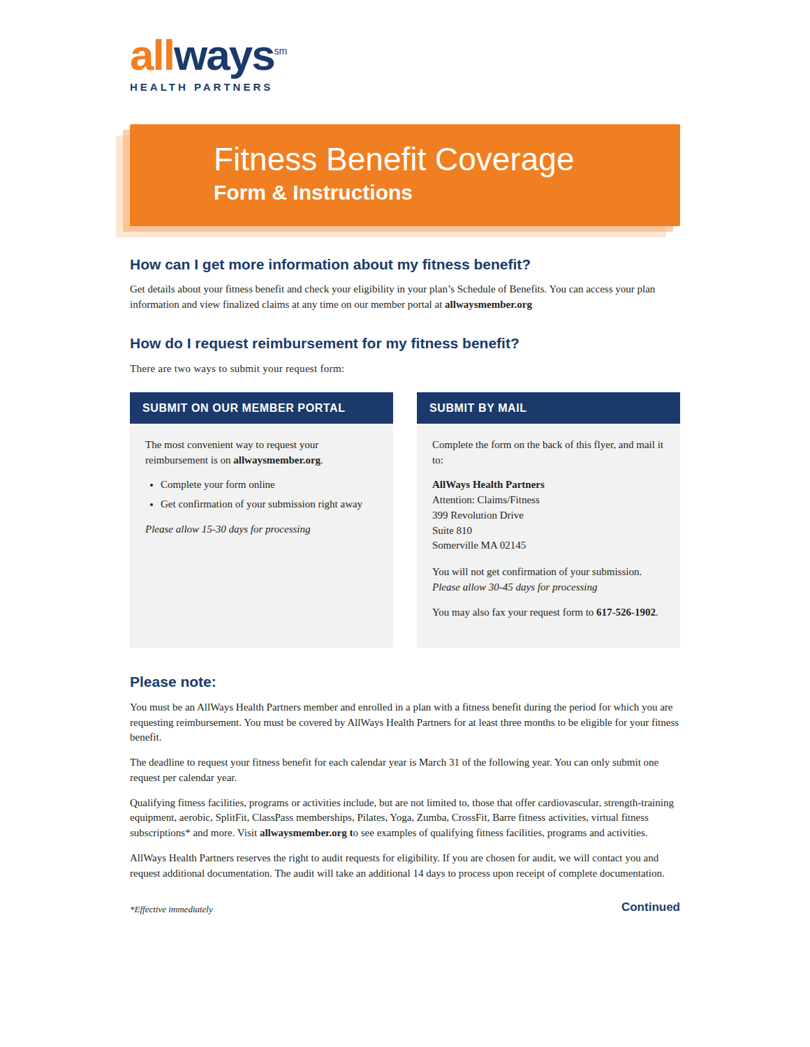allwayssm
HEALTH PARTNERS
Fitness Benefit Coverage
Form & Instructions
How can I get more information about my fitness benefit?
Get details about your fitness benefit and check your eligibility in your plan’s Schedule of Benefits. You can access your plan information and view finalized claims at any time on our member portal at allwaysmember.org
How do I request reimbursement for my fitness benefit?
There are two ways to submit your request form:
SUBMIT ON OUR MEMBER PORTAL
The most convenient way to request your reimbursement is on allwaysmember.org.
Complete your form online
Get confirmation of your submission right away
Please allow 15-30 days for processing
SUBMIT BY MAIL
Complete the form on the back of this flyer, and mail it to:
AllWays Health Partners
Attention: Claims/Fitness
399 Revolution Drive
Suite 810
Somerville MA 02145
You will not get confirmation of your submission.
Please allow 30-45 days for processing
You may also fax your request form to 617-526-1902.
Please note:
You must be an AllWays Health Partners member and enrolled in a plan with a fitness benefit during the period for which you are requesting reimbursement. You must be covered by AllWays Health Partners for at least three months to be eligible for your fitness benefit.
The deadline to request your fitness benefit for each calendar year is March 31 of the following year. You can only submit one request per calendar year.
Qualifying fitness facilities, programs or activities include, but are not limited to, those that offer cardiovascular, strength-training equipment, aerobic, SplitFit, ClassPass memberships, Pilates, Yoga, Zumba, CrossFit, Barre fitness activities, virtual fitness subscriptions* and more. Visit allwaysmember.org to see examples of qualifying fitness facilities, programs and activities.
AllWays Health Partners reserves the right to audit requests for eligibility. If you are chosen for audit, we will contact you and request additional documentation. The audit will take an additional 14 days to process upon receipt of complete documentation.
*Effective immediately
Continued